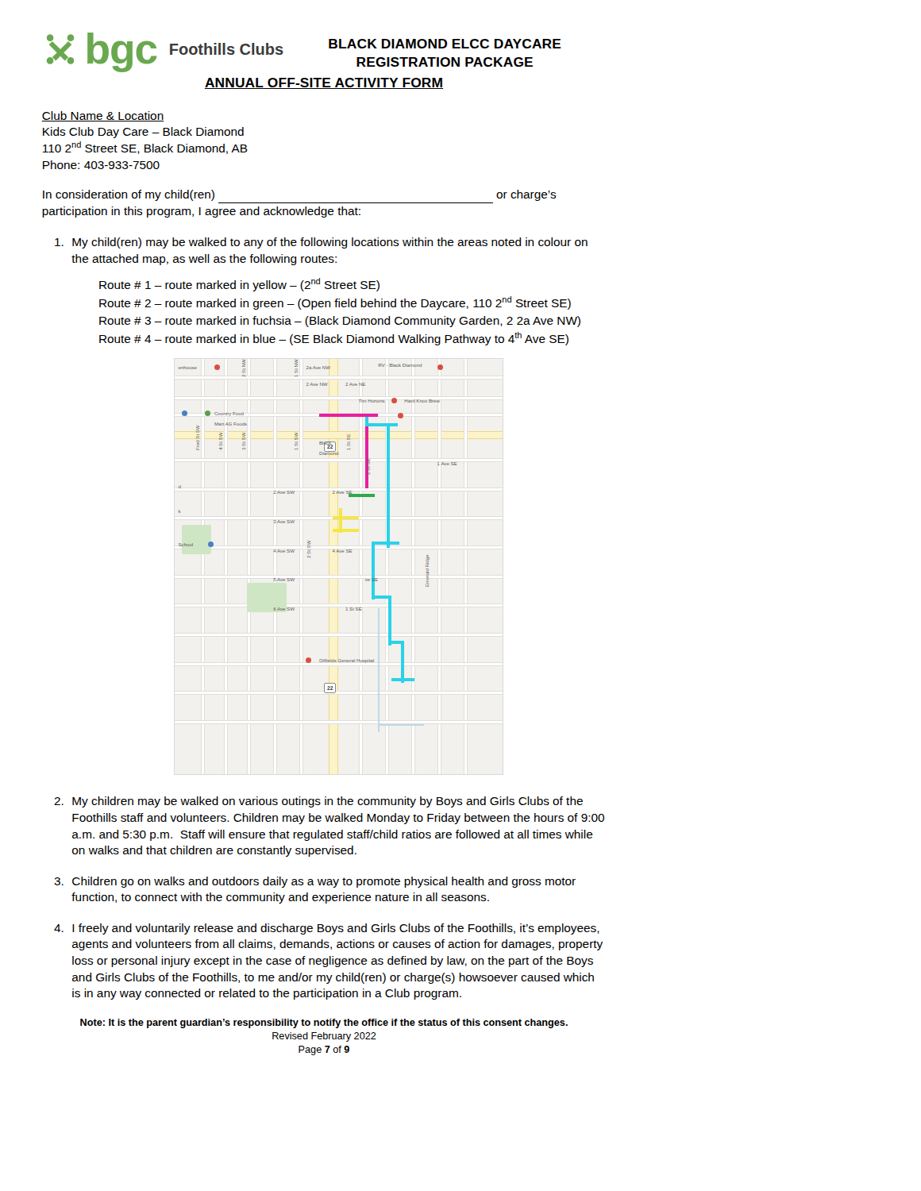bgc Foothills Clubs
BLACK DIAMOND ELCC DAYCARE
REGISTRATION PACKAGE
ANNUAL OFF-SITE ACTIVITY FORM
Club Name & Location
Kids Club Day Care – Black Diamond
110 2nd Street SE, Black Diamond, AB
Phone: 403-933-7500
In consideration of my child(ren) or charge’s participation in this program, I agree and acknowledge that:
My child(ren) may be walked to any of the following locations within the areas noted in colour on the attached map, as well as the following routes:
Route # 1 – route marked in yellow – (2nd Street SE)
Route # 2 – route marked in green – (Open field behind the Daycare, 110 2nd Street SE)
Route # 3 – route marked in fuchsia – (Black Diamond Community Garden, 2 2a Ave NW)
Route # 4 – route marked in blue – (SE Black Diamond Walking Pathway to 4th Ave SE)
22
22
enhouse
2a Ave NW
RV - Black Diamond
2 Ave NW
2 Ave NE
2 St NW
1 St NW
Tim Hortons
Hard Knox Brew
Country Food
Mart AG Foods
Black
Diamond
1 Ave SE
Fred St SW
4 St SW
3 St SW
1 St SW
1 St SE
2 St SE
d
k
2 Ave SW
2 Ave SE
3 Ave SW
School
4 Ave SW
4 Ave SE
5 Ave SW
ve SE
2 St SW
6 Ave SW
1 St SE
Emerald Ridge
Oilfields General Hospital
My children may be walked on various outings in the community by Boys and Girls Clubs of the Foothills staff and volunteers. Children may be walked Monday to Friday between the hours of 9:00 a.m. and 5:30 p.m. Staff will ensure that regulated staff/child ratios are followed at all times while on walks and that children are constantly supervised.
Children go on walks and outdoors daily as a way to promote physical health and gross motor function, to connect with the community and experience nature in all seasons.
I freely and voluntarily release and discharge Boys and Girls Clubs of the Foothills, it’s employees, agents and volunteers from all claims, demands, actions or causes of action for damages, property loss or personal injury except in the case of negligence as defined by law, on the part of the Boys and Girls Clubs of the Foothills, to me and/or my child(ren) or charge(s) howsoever caused which is in any way connected or related to the participation in a Club program.
Note: It is the parent guardian’s responsibility to notify the office if the status of this consent changes.
Revised February 2022
Page 7 of 9